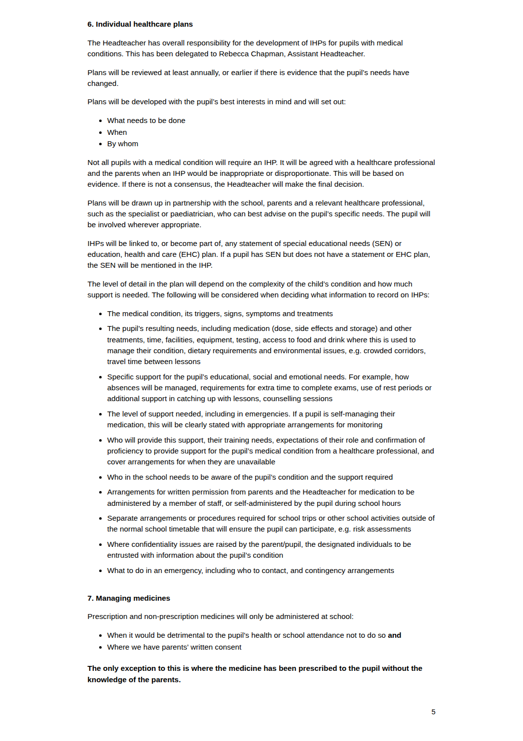6. Individual healthcare plans
The Headteacher has overall responsibility for the development of IHPs for pupils with medical conditions. This has been delegated to Rebecca Chapman, Assistant Headteacher.
Plans will be reviewed at least annually, or earlier if there is evidence that the pupil’s needs have changed.
Plans will be developed with the pupil’s best interests in mind and will set out:
What needs to be done
When
By whom
Not all pupils with a medical condition will require an IHP. It will be agreed with a healthcare professional and the parents when an IHP would be inappropriate or disproportionate. This will be based on evidence. If there is not a consensus, the Headteacher will make the final decision.
Plans will be drawn up in partnership with the school, parents and a relevant healthcare professional, such as the specialist or paediatrician, who can best advise on the pupil’s specific needs. The pupil will be involved wherever appropriate.
IHPs will be linked to, or become part of, any statement of special educational needs (SEN) or education, health and care (EHC) plan. If a pupil has SEN but does not have a statement or EHC plan, the SEN will be mentioned in the IHP.
The level of detail in the plan will depend on the complexity of the child’s condition and how much support is needed. The following will be considered when deciding what information to record on IHPs:
The medical condition, its triggers, signs, symptoms and treatments
The pupil’s resulting needs, including medication (dose, side effects and storage) and other treatments, time, facilities, equipment, testing, access to food and drink where this is used to manage their condition, dietary requirements and environmental issues, e.g. crowded corridors, travel time between lessons
Specific support for the pupil’s educational, social and emotional needs. For example, how absences will be managed, requirements for extra time to complete exams, use of rest periods or additional support in catching up with lessons, counselling sessions
The level of support needed, including in emergencies. If a pupil is self-managing their medication, this will be clearly stated with appropriate arrangements for monitoring
Who will provide this support, their training needs, expectations of their role and confirmation of proficiency to provide support for the pupil’s medical condition from a healthcare professional, and cover arrangements for when they are unavailable
Who in the school needs to be aware of the pupil’s condition and the support required
Arrangements for written permission from parents and the Headteacher for medication to be administered by a member of staff, or self-administered by the pupil during school hours
Separate arrangements or procedures required for school trips or other school activities outside of the normal school timetable that will ensure the pupil can participate, e.g. risk assessments
Where confidentiality issues are raised by the parent/pupil, the designated individuals to be entrusted with information about the pupil’s condition
What to do in an emergency, including who to contact, and contingency arrangements
7. Managing medicines
Prescription and non-prescription medicines will only be administered at school:
When it would be detrimental to the pupil’s health or school attendance not to do so and
Where we have parents’ written consent
The only exception to this is where the medicine has been prescribed to the pupil without the knowledge of the parents.
5